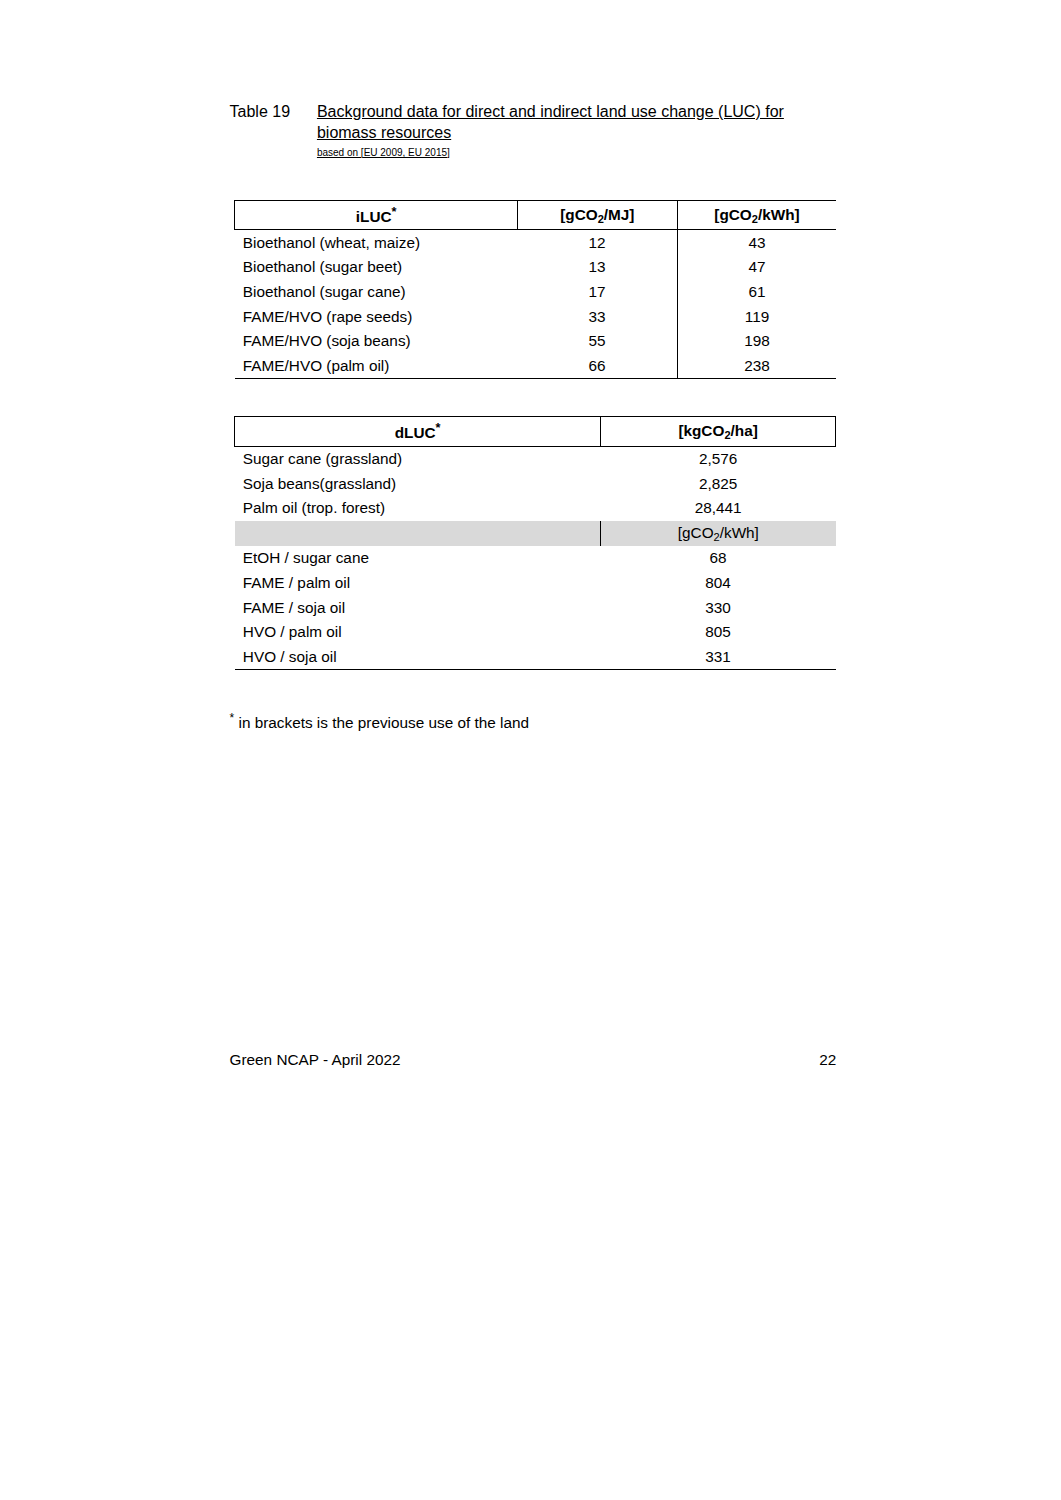Table 19 Background data for direct and indirect land use change (LUC) for biomass resources based on [EU 2009, EU 2015]
| iLUC * | [gCO 2 /MJ] | [gCO 2 /kWh] |
| --- | --- | --- |
| Bioethanol (wheat, maize) | 12 | 43 |
| Bioethanol (sugar beet) | 13 | 47 |
| Bioethanol (sugar cane) | 17 | 61 |
| FAME/HVO (rape seeds) | 33 | 119 |
| FAME/HVO (soja beans) | 55 | 198 |
| FAME/HVO (palm oil) | 66 | 238 |
| dLUC * | [kgCO 2 /ha] |
| --- | --- |
| Sugar cane (grassland) | 2,576 |
| Soja beans(grassland) | 2,825 |
| Palm oil (trop. forest) | 28,441 |
| | [gCO 2 /kWh] |
| EtOH / sugar cane | 68 |
| FAME / palm oil | 804 |
| FAME / soja oil | 330 |
| HVO / palm oil | 805 |
| HVO / soja oil | 331 |
* in brackets is the previouse use of the land
Green NCAP - April 2022 22